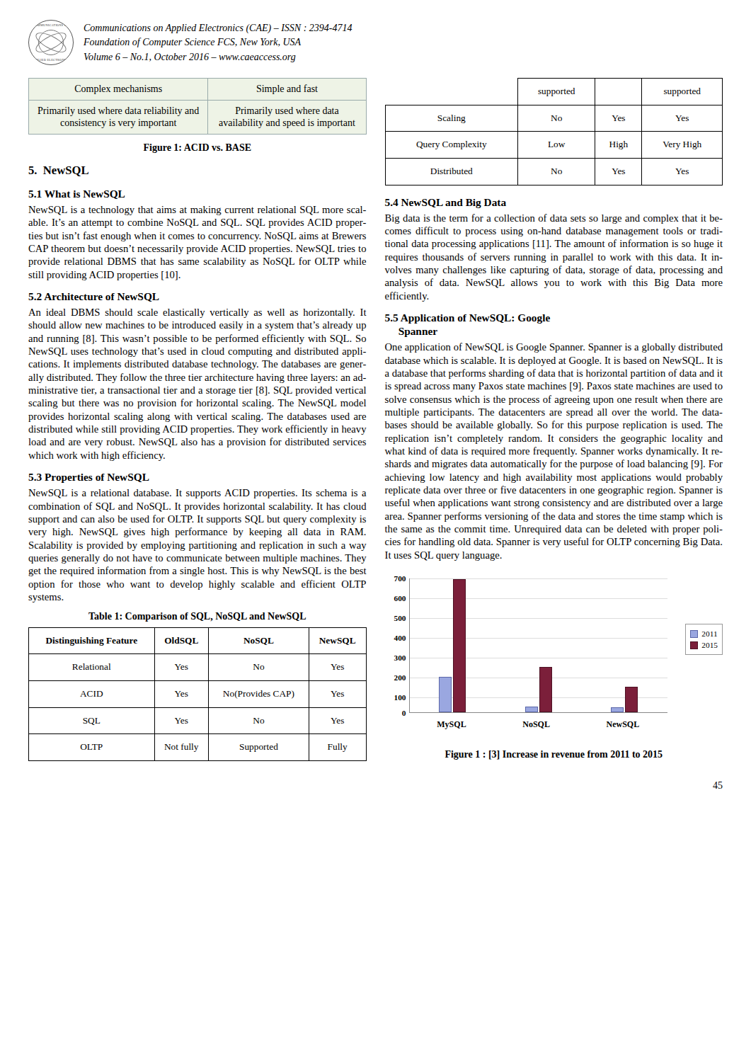COMMUNICATIONS ON
APPLIED ELECTRONICS
Communications on Applied Electronics (CAE) – ISSN : 2394-4714
Foundation of Computer Science FCS, New York, USA
Volume 6 – No.1, October 2016 – www.caeaccess.org
| Complex mechanisms | Simple and fast |
| Primarily used where data reliability and consistency is very important | Primarily used where data availability and speed is important |
Figure 1: ACID vs. BASE
5. NewSQL
5.1 What is NewSQL
NewSQL is a technology that aims at making current relational SQL more scalable. It’s an attempt to combine NoSQL and SQL. SQL provides ACID properties but isn’t fast enough when it comes to concurrency. NoSQL aims at Brewers CAP theorem but doesn’t necessarily provide ACID properties. NewSQL tries to provide relational DBMS that has same scalability as NoSQL for OLTP while still providing ACID properties [10].
5.2 Architecture of NewSQL
An ideal DBMS should scale elastically vertically as well as horizontally. It should allow new machines to be introduced easily in a system that’s already up and running [8]. This wasn’t possible to be performed efficiently with SQL. So NewSQL uses technology that’s used in cloud computing and distributed applications. It implements distributed database technology. The databases are generally distributed. They follow the three tier architecture having three layers: an administrative tier, a transactional tier and a storage tier [8]. SQL provided vertical scaling but there was no provision for horizontal scaling. The NewSQL model provides horizontal scaling along with vertical scaling. The databases used are distributed while still providing ACID properties. They work efficiently in heavy load and are very robust. NewSQL also has a provision for distributed services which work with high efficiency.
5.3 Properties of NewSQL
NewSQL is a relational database. It supports ACID properties. Its schema is a combination of SQL and NoSQL. It provides horizontal scalability. It has cloud support and can also be used for OLTP. It supports SQL but query complexity is very high. NewSQL gives high performance by keeping all data in RAM. Scalability is provided by employing partitioning and replication in such a way queries generally do not have to communicate between multiple machines. They get the required information from a single host. This is why NewSQL is the best option for those who want to develop highly scalable and efficient OLTP systems.
Table 1: Comparison of SQL, NoSQL and NewSQL
| Distinguishing Feature | OldSQL | NoSQL | NewSQL |
| --- | --- | --- | --- |
| Relational | Yes | No | Yes |
| ACID | Yes | No(Provides CAP) | Yes |
| SQL | Yes | No | Yes |
| OLTP | Not fully | Supported | Fully |
| | supported | | supported |
| Scaling | No | Yes | Yes |
| Query Complexity | Low | High | Very High |
| Distributed | No | Yes | Yes |
5.4 NewSQL and Big Data
Big data is the term for a collection of data sets so large and complex that it becomes difficult to process using on-hand database management tools or traditional data processing applications [11]. The amount of information is so huge it requires thousands of servers running in parallel to work with this data. It involves many challenges like capturing of data, storage of data, processing and analysis of data. NewSQL allows you to work with this Big Data more efficiently.
5.5 Application of NewSQL: Google
Spanner
One application of NewSQL is Google Spanner. Spanner is a globally distributed database which is scalable. It is deployed at Google. It is based on NewSQL. It is a database that performs sharding of data that is horizontal partition of data and it is spread across many Paxos state machines [9]. Paxos state machines are used to solve consensus which is the process of agreeing upon one result when there are multiple participants. The datacenters are spread all over the world. The databases should be available globally. So for this purpose replication is used. The replication isn’t completely random. It considers the geographic locality and what kind of data is required more frequently. Spanner works dynamically. It reshards and migrates data automatically for the purpose of load balancing [9]. For achieving low latency and high availability most applications would probably replicate data over three or five datacenters in one geographic region. Spanner is useful when applications want strong consistency and are distributed over a large area. Spanner performs versioning of the data and stores the time stamp which is the same as the commit time. Unrequired data can be deleted with proper policies for handling old data. Spanner is very useful for OLTP concerning Big Data. It uses SQL query language.
700
600
500
400
300
200
100
0
MySQL NoSQL NewSQL
2011
2015
Figure 1 : [3] Increase in revenue from 2011 to 2015
45